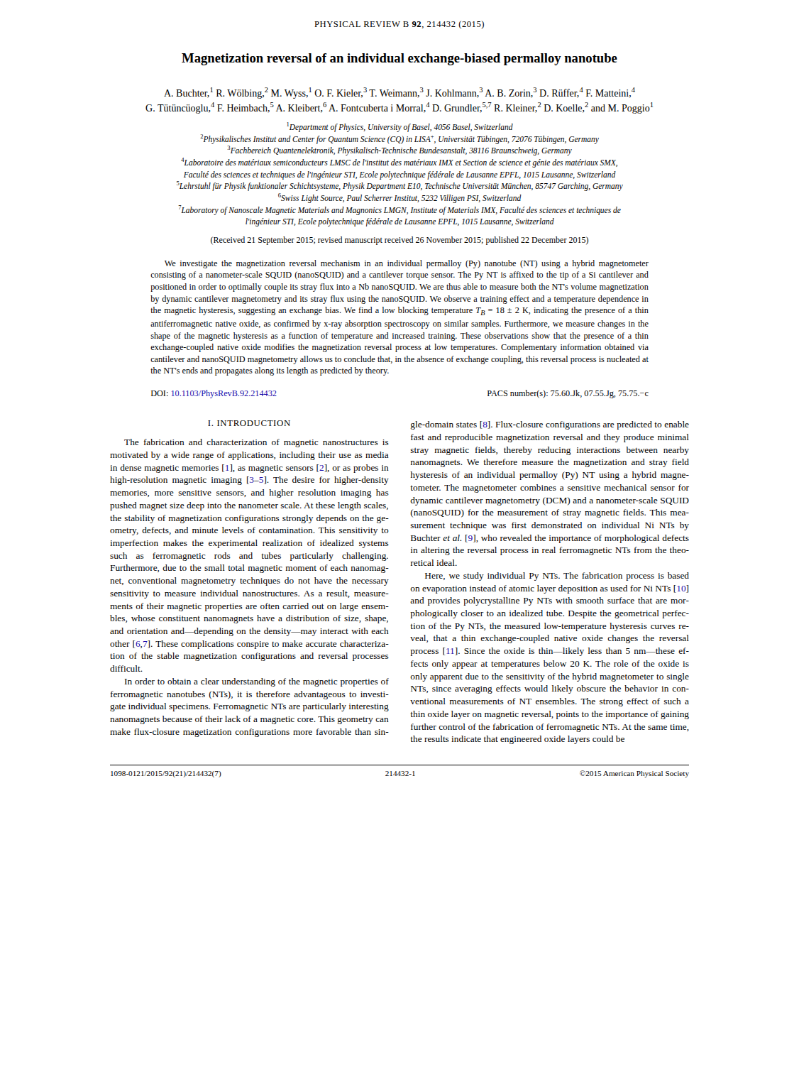PHYSICAL REVIEW B 92, 214432 (2015)
Magnetization reversal of an individual exchange-biased permalloy nanotube
A. Buchter,1 R. Wölbing,2 M. Wyss,1 O. F. Kieler,3 T. Weimann,3 J. Kohlmann,3 A. B. Zorin,3 D. Rüffer,4 F. Matteini,4
G. Tütüncüoglu,4 F. Heimbach,5 A. Kleibert,6 A. Fontcuberta i Morral,4 D. Grundler,5,7 R. Kleiner,2 D. Koelle,2 and M. Poggio1
1Department of Physics, University of Basel, 4056 Basel, Switzerland
2Physikalisches Institut and Center for Quantum Science (CQ) in LISA+, Universität Tübingen, 72076 Tübingen, Germany
3Fachbereich Quantenelektronik, Physikalisch-Technische Bundesanstalt, 38116 Braunschweig, Germany
4Laboratoire des matériaux semiconducteurs LMSC de l'institut des matériaux IMX et Section de science et génie des matériaux SMX,
Faculté des sciences et techniques de l'ingénieur STI, Ecole polytechnique fédérale de Lausanne EPFL, 1015 Lausanne, Switzerland
5Lehrstuhl für Physik funktionaler Schichtsysteme, Physik Department E10, Technische Universität München, 85747 Garching, Germany
6Swiss Light Source, Paul Scherrer Institut, 5232 Villigen PSI, Switzerland
7Laboratory of Nanoscale Magnetic Materials and Magnonics LMGN, Institute of Materials IMX, Faculté des sciences et techniques de
l'ingénieur STI, Ecole polytechnique fédérale de Lausanne EPFL, 1015 Lausanne, Switzerland
(Received 21 September 2015; revised manuscript received 26 November 2015; published 22 December 2015)
We investigate the magnetization reversal mechanism in an individual permalloy (Py) nanotube (NT) using a hybrid magnetometer consisting of a nanometer-scale SQUID (nanoSQUID) and a cantilever torque sensor. The Py NT is affixed to the tip of a Si cantilever and positioned in order to optimally couple its stray flux into a Nb nanoSQUID. We are thus able to measure both the NT's volume magnetization by dynamic cantilever magnetometry and its stray flux using the nanoSQUID. We observe a training effect and a temperature dependence in the magnetic hysteresis, suggesting an exchange bias. We find a low blocking temperature TB = 18 ± 2 K, indicating the presence of a thin antiferromagnetic native oxide, as confirmed by x-ray absorption spectroscopy on similar samples. Furthermore, we measure changes in the shape of the magnetic hysteresis as a function of temperature and increased training. These observations show that the presence of a thin exchange-coupled native oxide modifies the magnetization reversal process at low temperatures. Complementary information obtained via cantilever and nanoSQUID magnetometry allows us to conclude that, in the absence of exchange coupling, this reversal process is nucleated at the NT's ends and propagates along its length as predicted by theory.
DOI: 10.1103/PhysRevB.92.214432 PACS number(s): 75.60.Jk, 07.55.Jg, 75.75.−c
I. Introduction
The fabrication and characterization of magnetic nanostructures is motivated by a wide range of applications, including their use as media in dense magnetic memories [1], as magnetic sensors [2], or as probes in high-resolution magnetic imaging [3–5]. The desire for higher-density memories, more sensitive sensors, and higher resolution imaging has pushed magnet size deep into the nanometer scale. At these length scales, the stability of magnetization configurations strongly depends on the geometry, defects, and minute levels of contamination. This sensitivity to imperfection makes the experimental realization of idealized systems such as ferromagnetic rods and tubes particularly challenging. Furthermore, due to the small total magnetic moment of each nanomagnet, conventional magnetometry techniques do not have the necessary sensitivity to measure individual nanostructures. As a result, measurements of their magnetic properties are often carried out on large ensembles, whose constituent nanomagnets have a distribution of size, shape, and orientation and—depending on the density—may interact with each other [6,7]. These complications conspire to make accurate characterization of the stable magnetization configurations and reversal processes difficult.
In order to obtain a clear understanding of the magnetic properties of ferromagnetic nanotubes (NTs), it is therefore advantageous to investigate individual specimens. Ferromagnetic NTs are particularly interesting nanomagnets because of their lack of a magnetic core. This geometry can make flux-closure magetization configurations more favorable than single-domain states [8]. Flux-closure configurations are predicted to enable fast and reproducible magnetization reversal and they produce minimal stray magnetic fields, thereby reducing interactions between nearby nanomagnets. We therefore measure the magnetization and stray field hysteresis of an individual permalloy (Py) NT using a hybrid magnetometer. The magnetometer combines a sensitive mechanical sensor for dynamic cantilever magnetometry (DCM) and a nanometer-scale SQUID (nanoSQUID) for the measurement of stray magnetic fields. This measurement technique was first demonstrated on individual Ni NTs by Buchter et al. [9], who revealed the importance of morphological defects in altering the reversal process in real ferromagnetic NTs from the theoretical ideal.
Here, we study individual Py NTs. The fabrication process is based on evaporation instead of atomic layer deposition as used for Ni NTs [10] and provides polycrystalline Py NTs with smooth surface that are morphologically closer to an idealized tube. Despite the geometrical perfection of the Py NTs, the measured low-temperature hysteresis curves reveal, that a thin exchange-coupled native oxide changes the reversal process [11]. Since the oxide is thin—likely less than 5 nm—these effects only appear at temperatures below 20 K. The role of the oxide is only apparent due to the sensitivity of the hybrid magnetometer to single NTs, since averaging effects would likely obscure the behavior in conventional measurements of NT ensembles. The strong effect of such a thin oxide layer on magnetic reversal, points to the importance of gaining further control of the fabrication of ferromagnetic NTs. At the same time, the results indicate that engineered oxide layers could be
1098-0121/2015/92(21)/214432(7) 214432-1 ©2015 American Physical Society